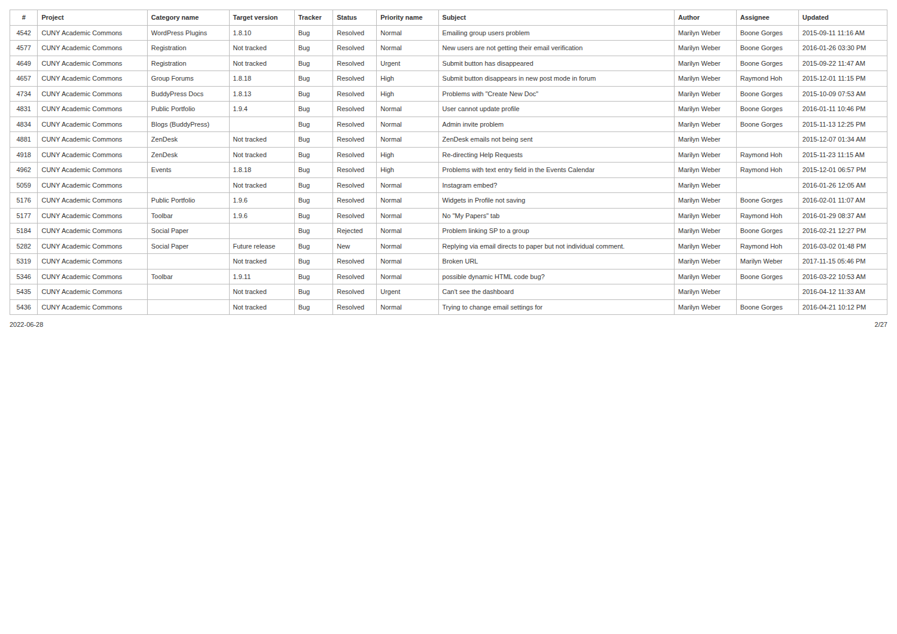| # | Project | Category name | Target version | Tracker | Status | Priority name | Subject | Author | Assignee | Updated |
| --- | --- | --- | --- | --- | --- | --- | --- | --- | --- | --- |
| 4542 | CUNY Academic Commons | WordPress Plugins | 1.8.10 | Bug | Resolved | Normal | Emailing group users problem | Marilyn Weber | Boone Gorges | 2015-09-11 11:16 AM |
| 4577 | CUNY Academic Commons | Registration | Not tracked | Bug | Resolved | Normal | New users are not getting their email verification | Marilyn Weber | Boone Gorges | 2016-01-26 03:30 PM |
| 4649 | CUNY Academic Commons | Registration | Not tracked | Bug | Resolved | Urgent | Submit button has disappeared | Marilyn Weber | Boone Gorges | 2015-09-22 11:47 AM |
| 4657 | CUNY Academic Commons | Group Forums | 1.8.18 | Bug | Resolved | High | Submit button disappears in new post mode in forum | Marilyn Weber | Raymond Hoh | 2015-12-01 11:15 PM |
| 4734 | CUNY Academic Commons | BuddyPress Docs | 1.8.13 | Bug | Resolved | High | Problems with "Create New Doc" | Marilyn Weber | Boone Gorges | 2015-10-09 07:53 AM |
| 4831 | CUNY Academic Commons | Public Portfolio | 1.9.4 | Bug | Resolved | Normal | User cannot update profile | Marilyn Weber | Boone Gorges | 2016-01-11 10:46 PM |
| 4834 | CUNY Academic Commons | Blogs (BuddyPress) | | Bug | Resolved | Normal | Admin invite problem | Marilyn Weber | Boone Gorges | 2015-11-13 12:25 PM |
| 4881 | CUNY Academic Commons | ZenDesk | Not tracked | Bug | Resolved | Normal | ZenDesk emails not being sent | Marilyn Weber | | 2015-12-07 01:34 AM |
| 4918 | CUNY Academic Commons | ZenDesk | Not tracked | Bug | Resolved | High | Re-directing Help Requests | Marilyn Weber | Raymond Hoh | 2015-11-23 11:15 AM |
| 4962 | CUNY Academic Commons | Events | 1.8.18 | Bug | Resolved | High | Problems with text entry field in the Events Calendar | Marilyn Weber | Raymond Hoh | 2015-12-01 06:57 PM |
| 5059 | CUNY Academic Commons | | Not tracked | Bug | Resolved | Normal | Instagram embed? | Marilyn Weber | | 2016-01-26 12:05 AM |
| 5176 | CUNY Academic Commons | Public Portfolio | 1.9.6 | Bug | Resolved | Normal | Widgets in Profile not saving | Marilyn Weber | Boone Gorges | 2016-02-01 11:07 AM |
| 5177 | CUNY Academic Commons | Toolbar | 1.9.6 | Bug | Resolved | Normal | No "My Papers" tab | Marilyn Weber | Raymond Hoh | 2016-01-29 08:37 AM |
| 5184 | CUNY Academic Commons | Social Paper | | Bug | Rejected | Normal | Problem linking SP to a group | Marilyn Weber | Boone Gorges | 2016-02-21 12:27 PM |
| 5282 | CUNY Academic Commons | Social Paper | Future release | Bug | New | Normal | Replying via email directs to paper but not individual comment. | Marilyn Weber | Raymond Hoh | 2016-03-02 01:48 PM |
| 5319 | CUNY Academic Commons | | Not tracked | Bug | Resolved | Normal | Broken URL | Marilyn Weber | Marilyn Weber | 2017-11-15 05:46 PM |
| 5346 | CUNY Academic Commons | Toolbar | 1.9.11 | Bug | Resolved | Normal | possible dynamic HTML code bug? | Marilyn Weber | Boone Gorges | 2016-03-22 10:53 AM |
| 5435 | CUNY Academic Commons | | Not tracked | Bug | Resolved | Urgent | Can't see the dashboard | Marilyn Weber | | 2016-04-12 11:33 AM |
| 5436 | CUNY Academic Commons | | Not tracked | Bug | Resolved | Normal | Trying to change email settings for | Marilyn Weber | Boone Gorges | 2016-04-21 10:12 PM |
2022-06-28 2/27